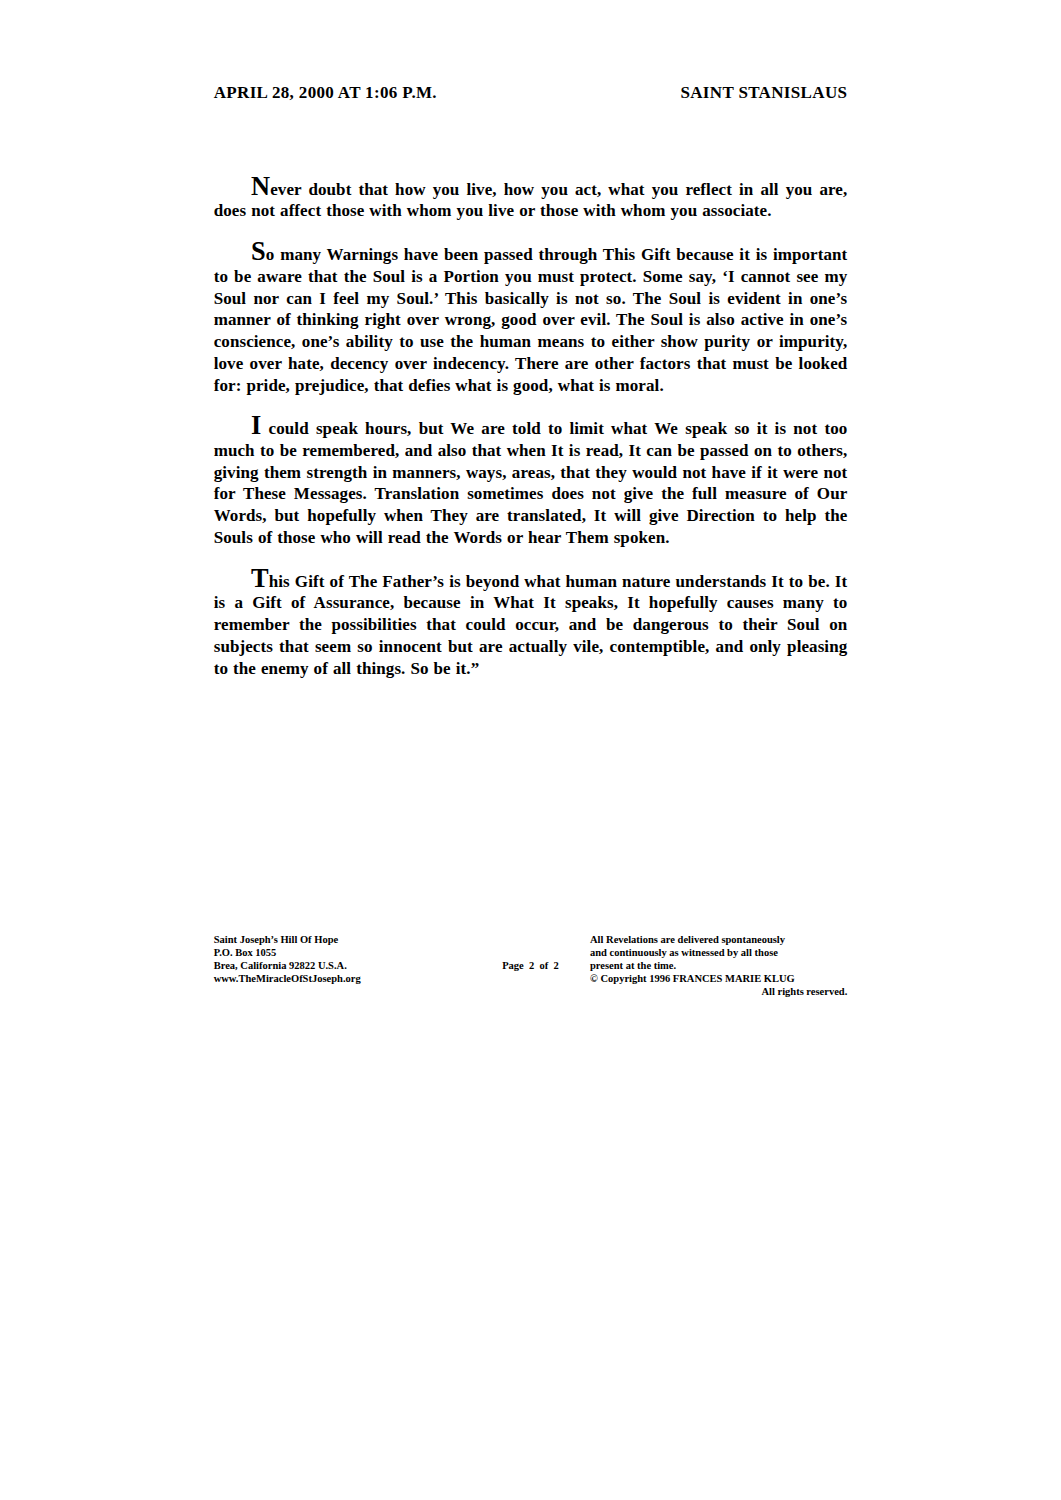APRIL 28, 2000 AT 1:06 P.M. SAINT STANISLAUS
Never doubt that how you live, how you act, what you reflect in all you are, does not affect those with whom you live or those with whom you associate.
So many Warnings have been passed through This Gift because it is important to be aware that the Soul is a Portion you must protect. Some say, ‘I cannot see my Soul nor can I feel my Soul.’ This basically is not so. The Soul is evident in one’s manner of thinking right over wrong, good over evil. The Soul is also active in one’s conscience, one’s ability to use the human means to either show purity or impurity, love over hate, decency over indecency. There are other factors that must be looked for: pride, prejudice, that defies what is good, what is moral.
I could speak hours, but We are told to limit what We speak so it is not too much to be remembered, and also that when It is read, It can be passed on to others, giving them strength in manners, ways, areas, that they would not have if it were not for These Messages. Translation sometimes does not give the full measure of Our Words, but hopefully when They are translated, It will give Direction to help the Souls of those who will read the Words or hear Them spoken.
This Gift of The Father’s is beyond what human nature understands It to be. It is a Gift of Assurance, because in What It speaks, It hopefully causes many to remember the possibilities that could occur, and be dangerous to their Soul on subjects that seem so innocent but are actually vile, contemptible, and only pleasing to the enemy of all things. So be it.”
Saint Joseph’s Hill Of Hope
P.O. Box 1055
Brea, California 92822 U.S.A.
www.TheMiracleOfStJoseph.org
Page 2 of 2
All Revelations are delivered spontaneously
and continuously as witnessed by all those
present at the time.
© Copyright 1996 FRANCES MARIE KLUG All rights reserved.